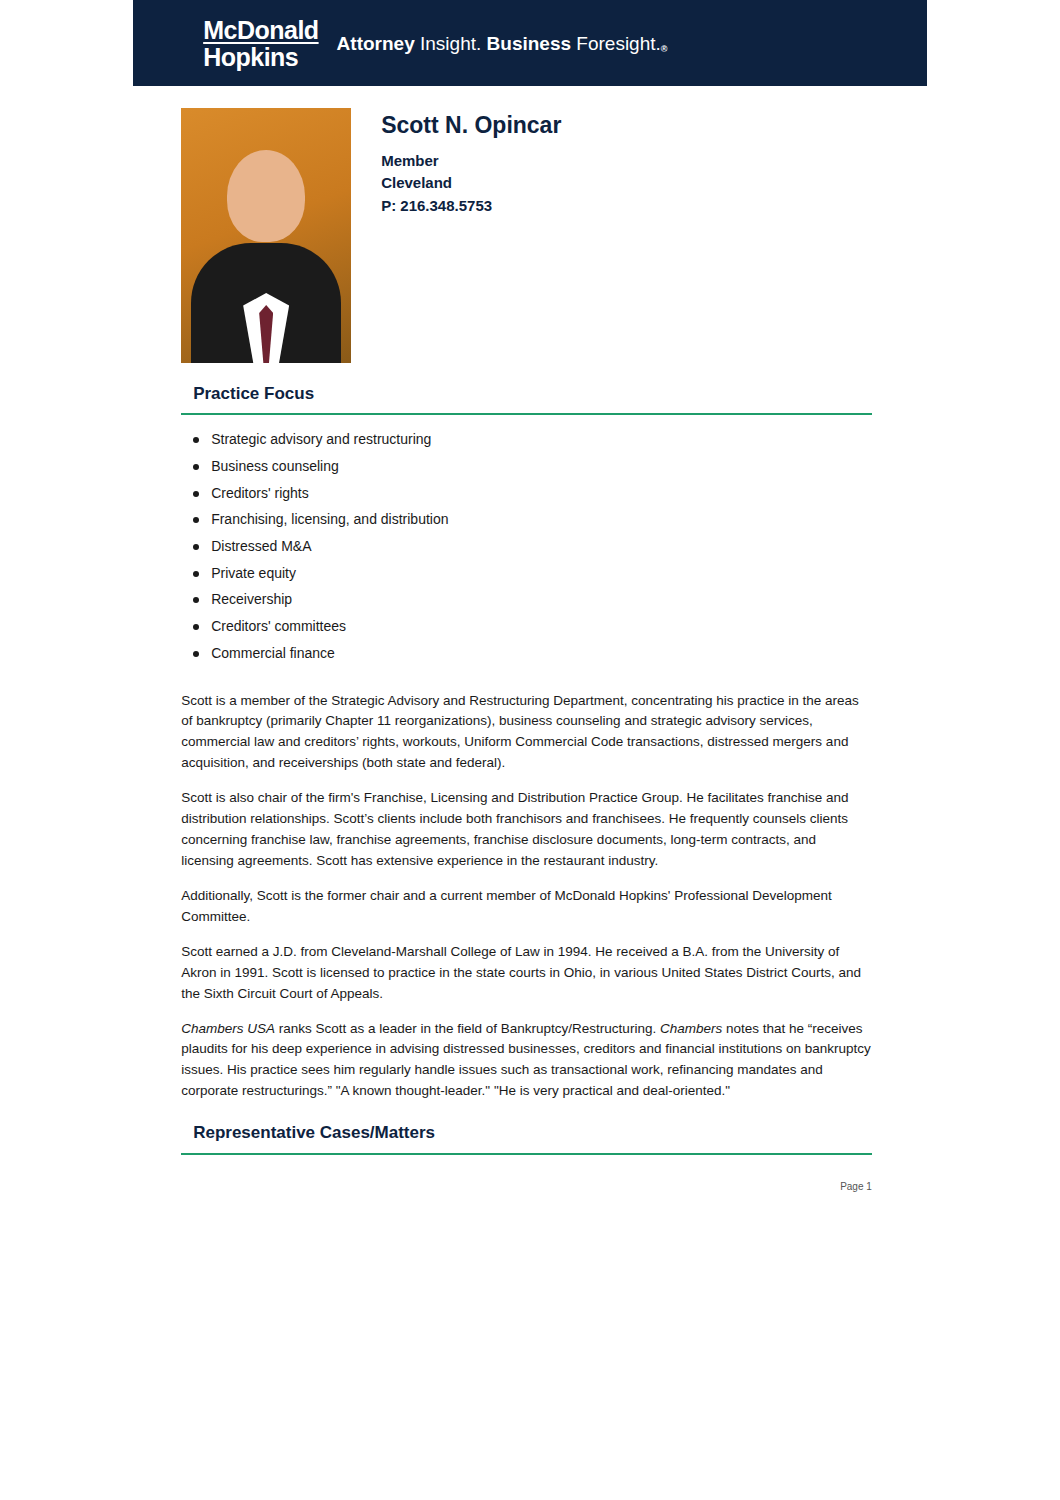McDonald Hopkins
Attorney Insight. Business Foresight.®
Scott N. Opincar
Member
Cleveland
P: 216.348.5753
Practice Focus
Strategic advisory and restructuring
Business counseling
Creditors' rights
Franchising, licensing, and distribution
Distressed M&A
Private equity
Receivership
Creditors' committees
Commercial finance
Scott is a member of the Strategic Advisory and Restructuring Department, concentrating his practice in the areas of bankruptcy (primarily Chapter 11 reorganizations), business counseling and strategic advisory services, commercial law and creditors’ rights, workouts, Uniform Commercial Code transactions, distressed mergers and acquisition, and receiverships (both state and federal).
Scott is also chair of the firm's Franchise, Licensing and Distribution Practice Group. He facilitates franchise and distribution relationships. Scott’s clients include both franchisors and franchisees. He frequently counsels clients concerning franchise law, franchise agreements, franchise disclosure documents, long-term contracts, and licensing agreements. Scott has extensive experience in the restaurant industry.
Additionally, Scott is the former chair and a current member of McDonald Hopkins' Professional Development Committee.
Scott earned a J.D. from Cleveland-Marshall College of Law in 1994. He received a B.A. from the University of Akron in 1991. Scott is licensed to practice in the state courts in Ohio, in various United States District Courts, and the Sixth Circuit Court of Appeals.
Chambers USA ranks Scott as a leader in the field of Bankruptcy/Restructuring. Chambers notes that he “receives plaudits for his deep experience in advising distressed businesses, creditors and financial institutions on bankruptcy issues. His practice sees him regularly handle issues such as transactional work, refinancing mandates and corporate restructurings.” "A known thought-leader." "He is very practical and deal-oriented."
Representative Cases/Matters
Page 1